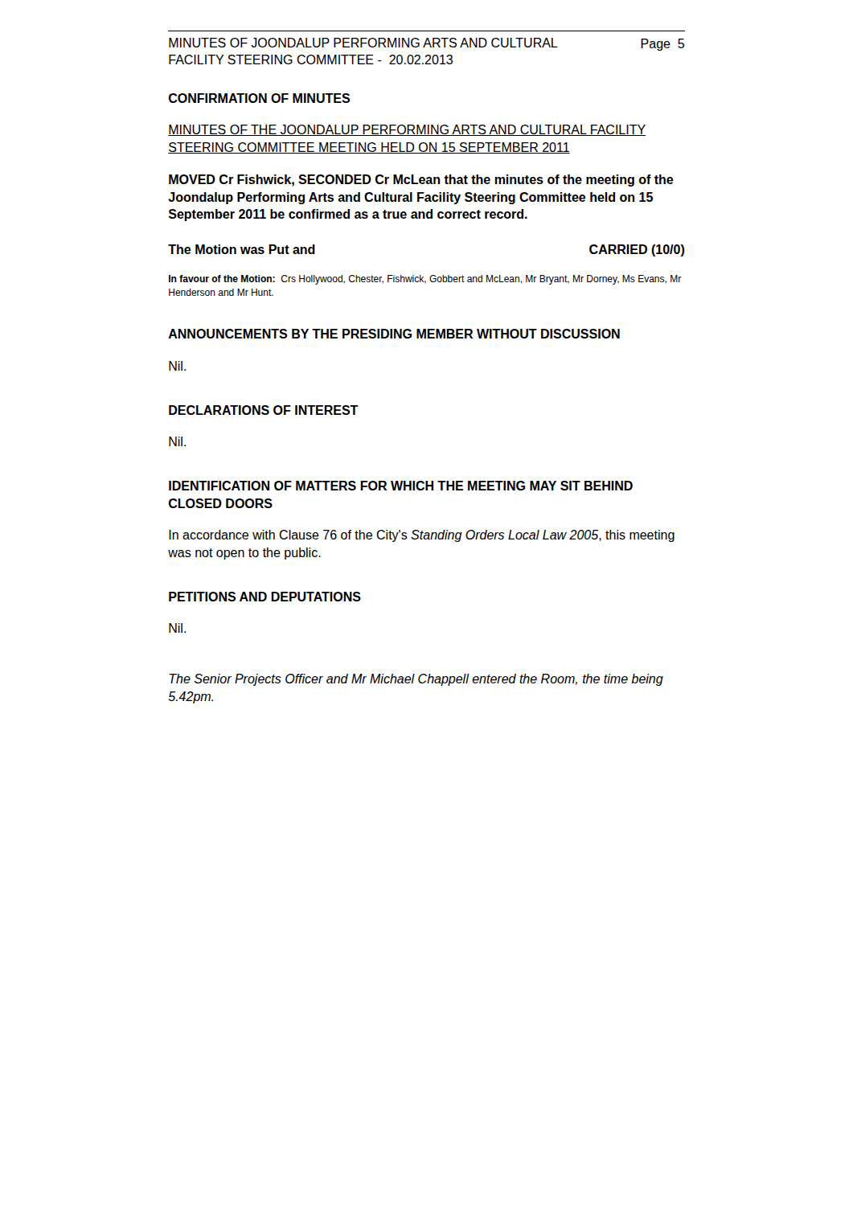Minutes of Joondalup Performing Arts and Cultural
Facility Steering Committee - 20.02.2013
Page 5
Confirmation of Minutes
Minutes of the Joondalup Performing Arts and Cultural Facility Steering Committee Meeting held on 15 September 2011
MOVED Cr Fishwick, SECONDED Cr McLean that the minutes of the meeting of the Joondalup Performing Arts and Cultural Facility Steering Committee held on 15 September 2011 be confirmed as a true and correct record.
The Motion was Put and CARRIED (10/0)
In favour of the Motion: Crs Hollywood, Chester, Fishwick, Gobbert and McLean, Mr Bryant, Mr Dorney, Ms Evans, Mr Henderson and Mr Hunt.
Announcements by the Presiding Member without Discussion
Nil.
Declarations of Interest
Nil.
Identification of Matters for which the Meeting may sit behind Closed Doors
In accordance with Clause 76 of the City's Standing Orders Local Law 2005, this meeting was not open to the public.
Petitions and Deputations
Nil.
The Senior Projects Officer and Mr Michael Chappell entered the Room, the time being 5.42pm.